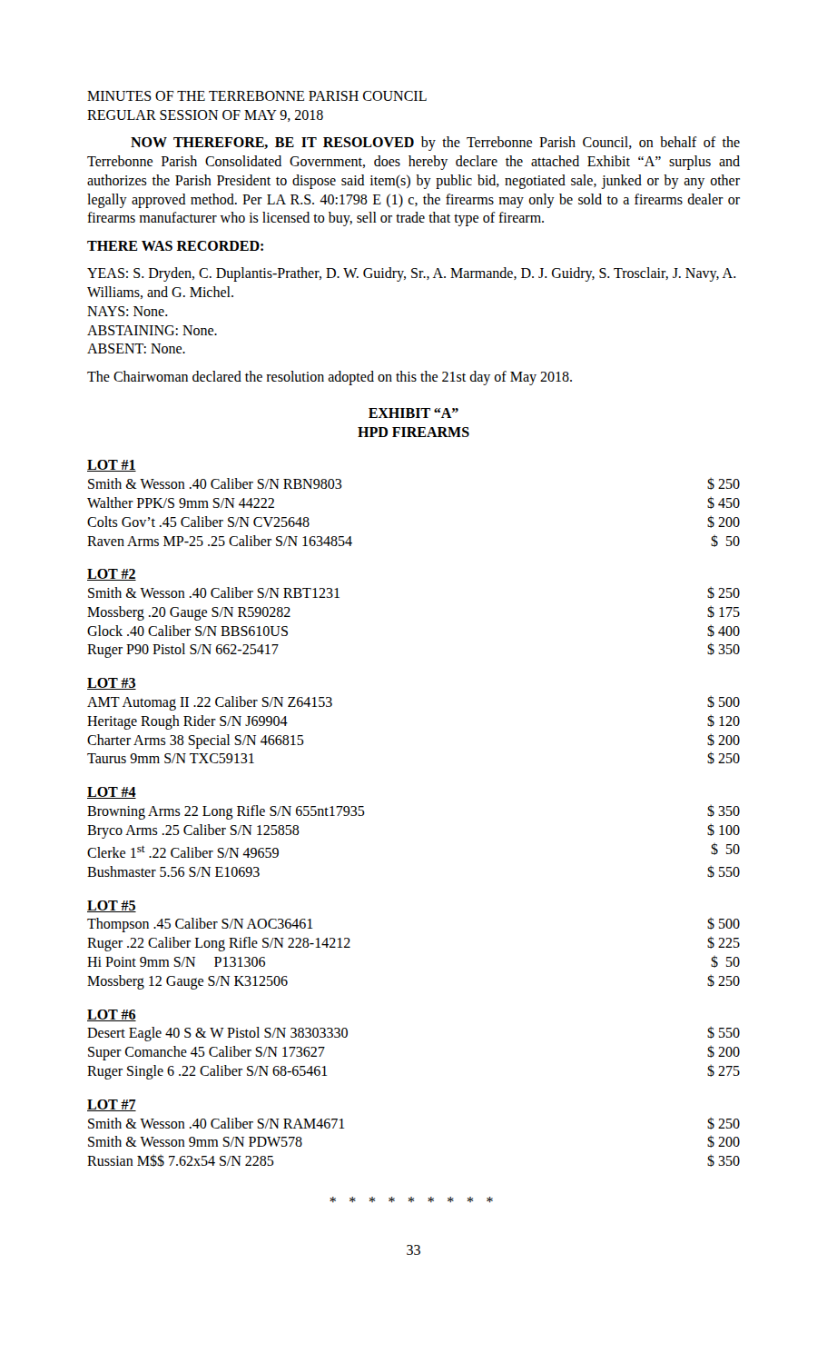Minutes of the Terrebonne Parish Council
Regular Session of May 9, 2018
NOW THEREFORE, BE IT RESOLOVED by the Terrebonne Parish Council, on behalf of the Terrebonne Parish Consolidated Government, does hereby declare the attached Exhibit “A” surplus and authorizes the Parish President to dispose said item(s) by public bid, negotiated sale, junked or by any other legally approved method. Per LA R.S. 40:1798 E (1) c, the firearms may only be sold to a firearms dealer or firearms manufacturer who is licensed to buy, sell or trade that type of firearm.
THERE WAS RECORDED:
YEAS: S. Dryden, C. Duplantis-Prather, D. W. Guidry, Sr., A. Marmande, D. J. Guidry, S. Trosclair, J. Navy, A. Williams, and G. Michel.
NAYS: None.
ABSTAINING: None.
ABSENT: None.
The Chairwoman declared the resolution adopted on this the 21st day of May 2018.
Exhibit “A”
HPD Firearms
LOT #1
| Smith & Wesson .40 Caliber S/N RBN9803 | $ 250 |
| Walther PPK/S 9mm S/N 44222 | $ 450 |
| Colts Gov’t .45 Caliber S/N CV25648 | $ 200 |
| Raven Arms MP-25 .25 Caliber S/N 1634854 | $ 50 |
LOT #2
| Smith & Wesson .40 Caliber S/N RBT1231 | $ 250 |
| Mossberg .20 Gauge S/N R590282 | $ 175 |
| Glock .40 Caliber S/N BBS610US | $ 400 |
| Ruger P90 Pistol S/N 662-25417 | $ 350 |
LOT #3
| AMT Automag II .22 Caliber S/N Z64153 | $ 500 |
| Heritage Rough Rider S/N J69904 | $ 120 |
| Charter Arms 38 Special S/N 466815 | $ 200 |
| Taurus 9mm S/N TXC59131 | $ 250 |
LOT #4
| Browning Arms 22 Long Rifle S/N 655nt17935 | $ 350 |
| Bryco Arms .25 Caliber S/N 125858 | $ 100 |
| Clerke 1 st .22 Caliber S/N 49659 | $ 50 |
| Bushmaster 5.56 S/N E10693 | $ 550 |
LOT #5
| Thompson .45 Caliber S/N AOC36461 | $ 500 |
| Ruger .22 Caliber Long Rifle S/N 228-14212 | $ 225 |
| Hi Point 9mm S/N P131306 | $ 50 |
| Mossberg 12 Gauge S/N K312506 | $ 250 |
LOT #6
| Desert Eagle 40 S & W Pistol S/N 38303330 | $ 550 |
| Super Comanche 45 Caliber S/N 173627 | $ 200 |
| Ruger Single 6 .22 Caliber S/N 68-65461 | $ 275 |
LOT #7
| Smith & Wesson .40 Caliber S/N RAM4671 | $ 250 |
| Smith & Wesson 9mm S/N PDW578 | $ 200 |
| Russian M$$ 7.62x54 S/N 2285 | $ 350 |
* * * * * * * * *
33